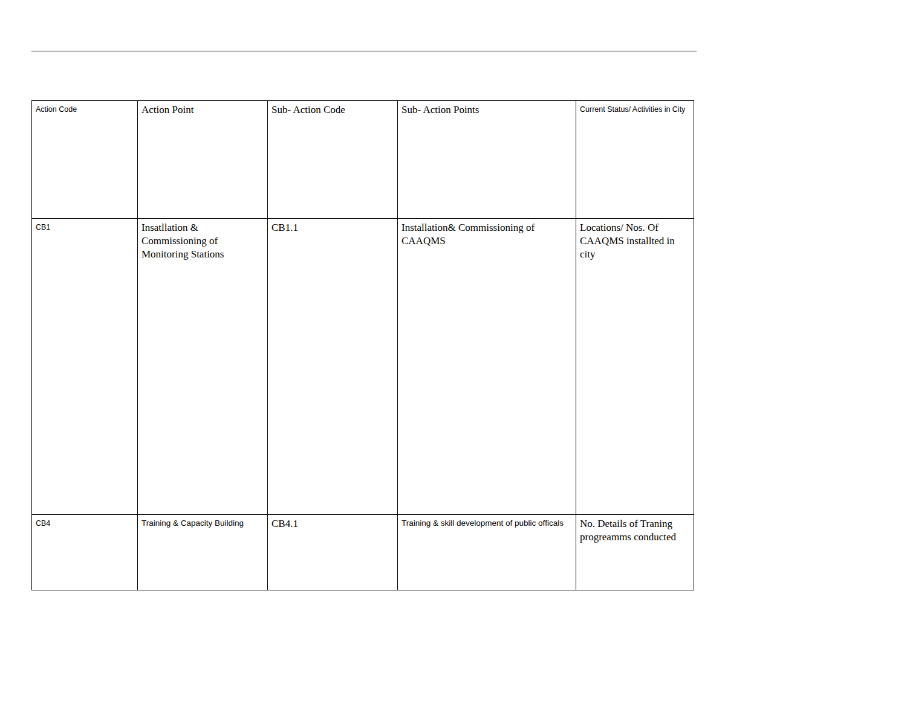| Action Code | Action Point | Sub- Action Code | Sub- Action Points | Current Status/ Activities in City |
| CB1 | Insatllation & Commissioning of Monitoring Stations | CB1.1 | Installation& Commissioning of CAAQMS | Locations/ Nos. Of CAAQMS installted in city |
| CB4 | Training & Capacity Building | CB4.1 | Training & skill development of public officals | No. Details of Traning progreamms conducted |